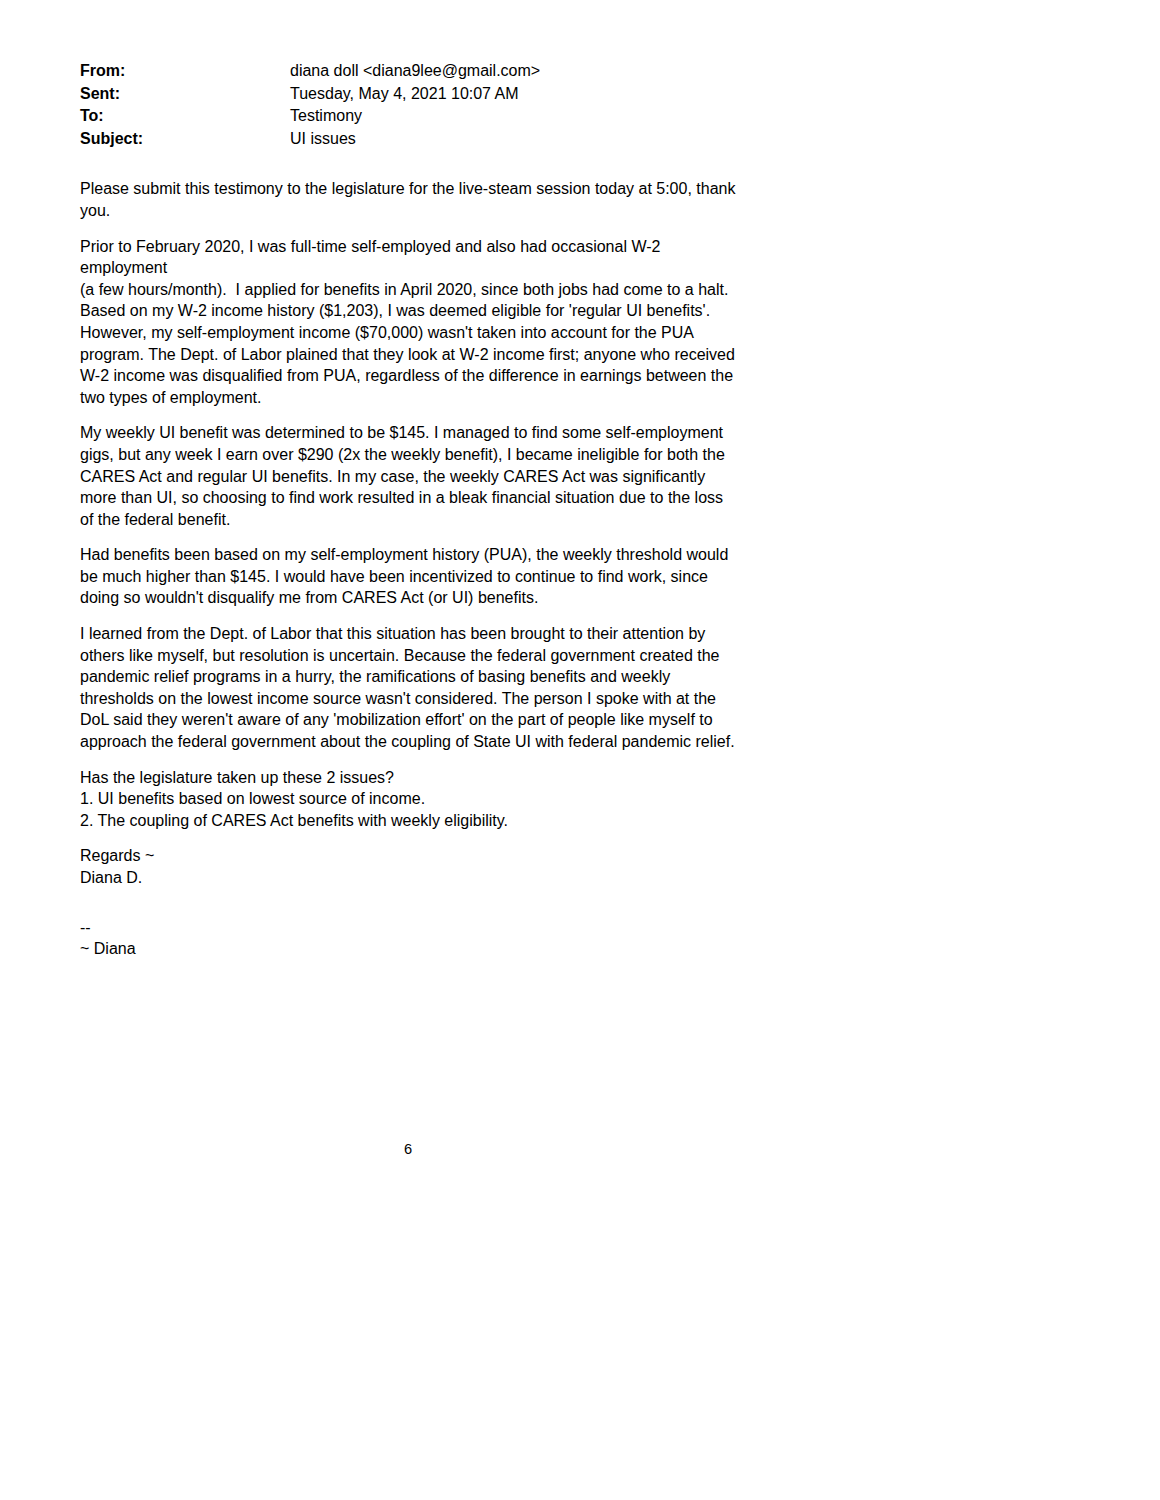| From: | diana doll <diana9lee@gmail.com> |
| Sent: | Tuesday, May 4, 2021 10:07 AM |
| To: | Testimony |
| Subject: | UI issues |
Please submit this testimony to the legislature for the live-steam session today at 5:00, thank you.
Prior to February 2020, I was full-time self-employed and also had occasional W-2 employment
(a few hours/month). I applied for benefits in April 2020, since both jobs had come to a halt.
Based on my W-2 income history ($1,203), I was deemed eligible for 'regular UI benefits'. However, my self-employment income ($70,000) wasn't taken into account for the PUA program. The Dept. of Labor plained that they look at W-2 income first; anyone who received W-2 income was disqualified from PUA, regardless of the difference in earnings between the two types of employment.
My weekly UI benefit was determined to be $145. I managed to find some self-employment gigs, but any week I earn over $290 (2x the weekly benefit), I became ineligible for both the CARES Act and regular UI benefits. In my case, the weekly CARES Act was significantly more than UI, so choosing to find work resulted in a bleak financial situation due to the loss of the federal benefit.
Had benefits been based on my self-employment history (PUA), the weekly threshold would be much higher than $145. I would have been incentivized to continue to find work, since doing so wouldn't disqualify me from CARES Act (or UI) benefits.
I learned from the Dept. of Labor that this situation has been brought to their attention by others like myself, but resolution is uncertain. Because the federal government created the pandemic relief programs in a hurry, the ramifications of basing benefits and weekly thresholds on the lowest income source wasn't considered. The person I spoke with at the DoL said they weren't aware of any 'mobilization effort' on the part of people like myself to approach the federal government about the coupling of State UI with federal pandemic relief.
Has the legislature taken up these 2 issues?
1. UI benefits based on lowest source of income.
2. The coupling of CARES Act benefits with weekly eligibility.
Regards ~
Diana D.
--
~ Diana
6